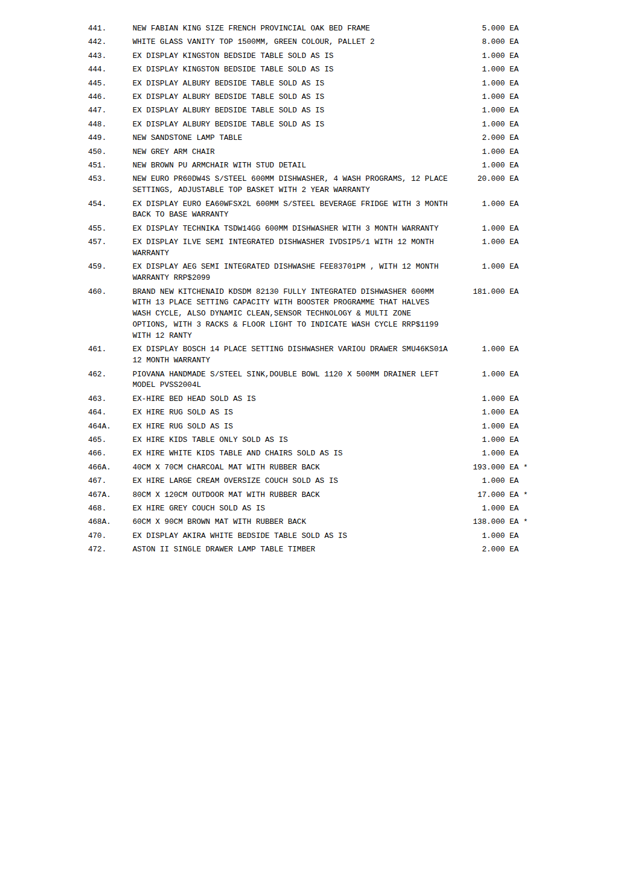| 441. | NEW FABIAN KING SIZE FRENCH PROVINCIAL OAK BED FRAME | 5.000 | EA |
| 442. | WHITE GLASS VANITY TOP 1500MM, GREEN COLOUR, PALLET 2 | 8.000 | EA |
| 443. | EX DISPLAY KINGSTON BEDSIDE TABLE SOLD AS IS | 1.000 | EA |
| 444. | EX DISPLAY KINGSTON BEDSIDE TABLE SOLD AS IS | 1.000 | EA |
| 445. | EX DISPLAY ALBURY BEDSIDE TABLE SOLD AS IS | 1.000 | EA |
| 446. | EX DISPLAY ALBURY BEDSIDE TABLE SOLD AS IS | 1.000 | EA |
| 447. | EX DISPLAY ALBURY BEDSIDE TABLE SOLD AS IS | 1.000 | EA |
| 448. | EX DISPLAY ALBURY BEDSIDE TABLE SOLD AS IS | 1.000 | EA |
| 449. | NEW SANDSTONE LAMP TABLE | 2.000 | EA |
| 450. | NEW GREY ARM CHAIR | 1.000 | EA |
| 451. | NEW BROWN PU ARMCHAIR WITH STUD DETAIL | 1.000 | EA |
| 453. | NEW EURO PR60DW4S S/STEEL 600MM DISHWASHER, 4 WASH PROGRAMS, 12 PLACE SETTINGS, ADJUSTABLE TOP BASKET WITH 2 YEAR WARRANTY | 20.000 | EA |
| 454. | EX DISPLAY EURO EA60WFSX2L 600MM S/STEEL BEVERAGE FRIDGE WITH 3 MONTH BACK TO BASE WARRANTY | 1.000 | EA |
| 455. | EX DISPLAY TECHNIKA TSDW14GG 600MM DISHWASHER WITH 3 MONTH WARRANTY | 1.000 | EA |
| 457. | EX DISPLAY ILVE SEMI INTEGRATED DISHWASHER IVDSIP5/1 WITH 12 MONTH WARRANTY | 1.000 | EA |
| 459. | EX DISPLAY AEG SEMI INTEGRATED DISHWASHE FEE83701PM , WITH 12 MONTH WARRANTY RRP$2099 | 1.000 | EA |
| 460. | BRAND NEW KITCHENAID KDSDM 82130 FULLY INTEGRATED DISHWASHER 600MM WITH 13 PLACE SETTING CAPACITY WITH BOOSTER PROGRAMME THAT HALVES WASH CYCLE, ALSO DYNAMIC CLEAN,SENSOR TECHNOLOGY & MULTI ZONE OPTIONS, WITH 3 RACKS & FLOOR LIGHT TO INDICATE WASH CYCLE RRP$1199 WITH 12 RANTY | 181.000 | EA |
| 461. | EX DISPLAY BOSCH 14 PLACE SETTING DISHWASHER VARIOU DRAWER SMU46KS01A 12 MONTH WARRANTY | 1.000 | EA |
| 462. | PIOVANA HANDMADE S/STEEL SINK,DOUBLE BOWL 1120 X 500MM DRAINER LEFT MODEL PVSS2004L | 1.000 | EA |
| 463. | EX-HIRE BED HEAD SOLD AS IS | 1.000 | EA |
| 464. | EX HIRE RUG SOLD AS IS | 1.000 | EA |
| 464A. | EX HIRE RUG SOLD AS IS | 1.000 | EA |
| 465. | EX HIRE KIDS TABLE ONLY SOLD AS IS | 1.000 | EA |
| 466. | EX HIRE WHITE KIDS TABLE AND CHAIRS SOLD AS IS | 1.000 | EA |
| 466A. | 40CM X 70CM CHARCOAL MAT WITH RUBBER BACK | 193.000 | EA * |
| 467. | EX HIRE LARGE CREAM OVERSIZE COUCH SOLD AS IS | 1.000 | EA |
| 467A. | 80CM X 120CM OUTDOOR MAT WITH RUBBER BACK | 17.000 | EA * |
| 468. | EX HIRE GREY COUCH SOLD AS IS | 1.000 | EA |
| 468A. | 60CM X 90CM BROWN MAT WITH RUBBER BACK | 138.000 | EA * |
| 470. | EX DISPLAY AKIRA WHITE BEDSIDE TABLE SOLD AS IS | 1.000 | EA |
| 472. | ASTON II SINGLE DRAWER LAMP TABLE TIMBER | 2.000 | EA |